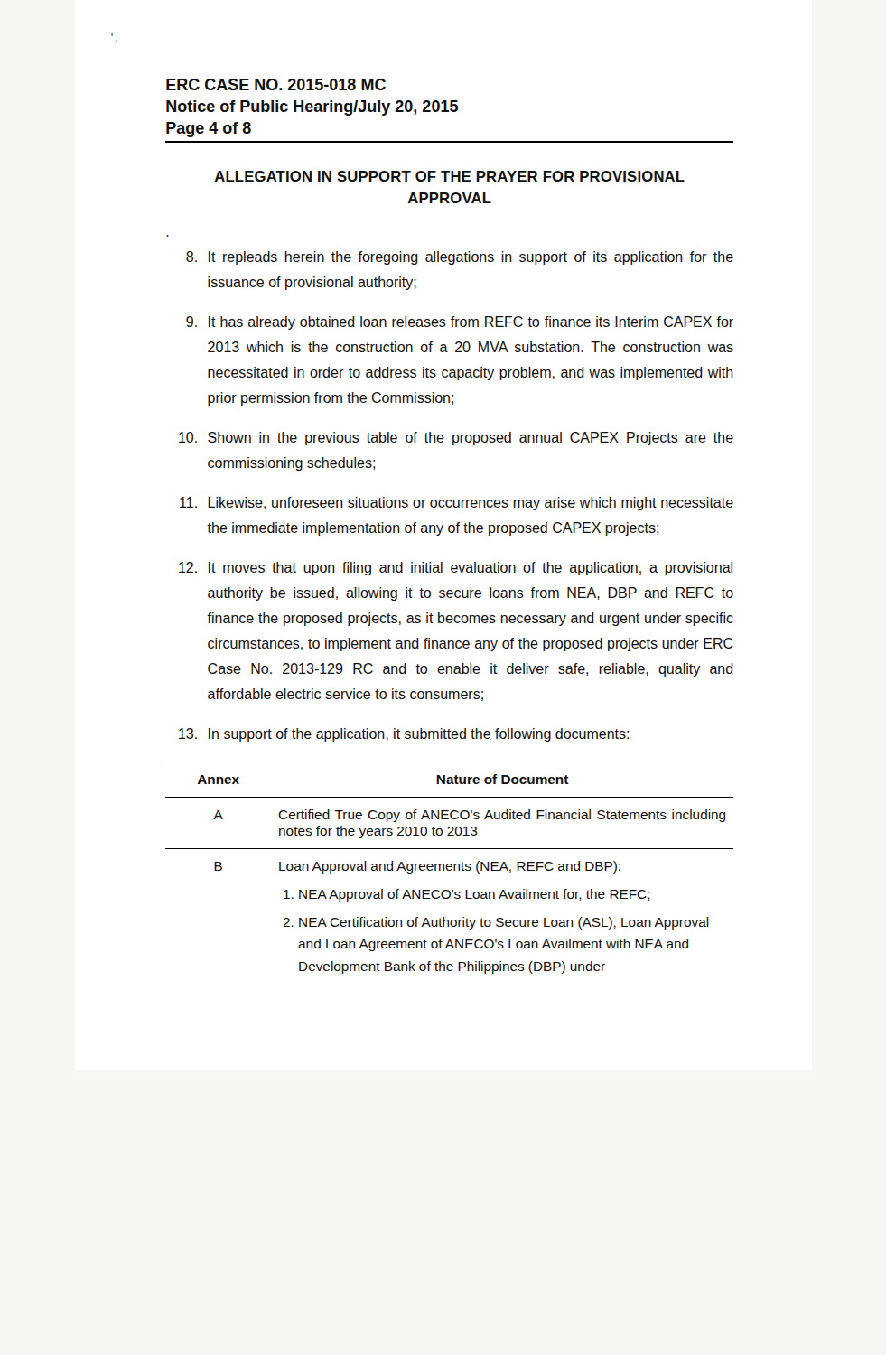'.
ERC CASE NO. 2015-018 MC Notice of Public Hearing/July 20, 2015 Page 4 of 8
ALLEGATION IN SUPPORT OF THE PRAYER FOR PROVISIONAL
APPROVAL
.
It repleads herein the foregoing allegations in support of its application for the issuance of provisional authority;
It has already obtained loan releases from REFC to finance its Interim CAPEX for 2013 which is the construction of a 20 MVA substation. The construction was necessitated in order to address its capacity problem, and was implemented with prior permission from the Commission;
Shown in the previous table of the proposed annual CAPEX Projects are the commissioning schedules;
Likewise, unforeseen situations or occurrences may arise which might necessitate the immediate implementation of any of the proposed CAPEX projects;
It moves that upon filing and initial evaluation of the application, a provisional authority be issued, allowing it to secure loans from NEA, DBP and REFC to finance the proposed projects, as it becomes necessary and urgent under specific circumstances, to implement and finance any of the proposed projects under ERC Case No. 2013-129 RC and to enable it deliver safe, reliable, quality and affordable electric service to its consumers;
In support of the application, it submitted the following documents:
| Annex | Nature of Document |
| --- | --- |
| A | Certified True Copy of ANECO's Audited Financial Statements including notes for the years 2010 to 2013 |
| B | Loan Approval and Agreements (NEA, REFC and DBP): NEA Approval of ANECO's Loan Availment for, the REFC; NEA Certification of Authority to Secure Loan (ASL), Loan Approval and Loan Agreement of ANECO's Loan Availment with NEA and Development Bank of the Philippines (DBP) under |